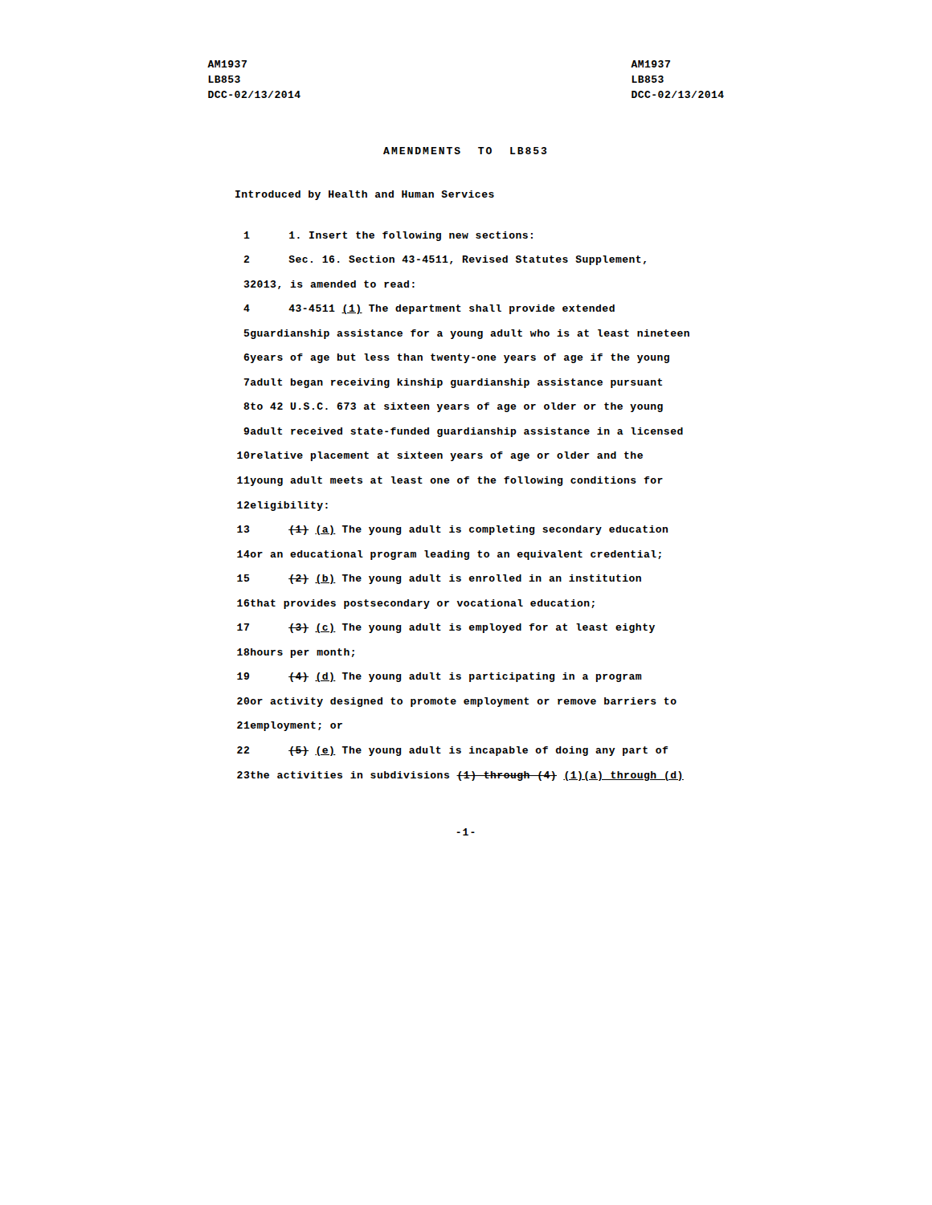AM1937 LB853 DCC-02/13/2014
AM1937 LB853 DCC-02/13/2014
AMENDMENTS TO LB853
Introduced by Health and Human Services
| 1 | 1. Insert the following new sections: |
| 2 | Sec. 16. Section 43-4511, Revised Statutes Supplement, |
| 3 | 2013, is amended to read: |
| 4 | 43-4511 (1) The department shall provide extended |
| 5 | guardianship assistance for a young adult who is at least nineteen |
| 6 | years of age but less than twenty-one years of age if the young |
| 7 | adult began receiving kinship guardianship assistance pursuant |
| 8 | to 42 U.S.C. 673 at sixteen years of age or older or the young |
| 9 | adult received state-funded guardianship assistance in a licensed |
| 10 | relative placement at sixteen years of age or older and the |
| 11 | young adult meets at least one of the following conditions for |
| 12 | eligibility: |
| 13 | (1) (a) The young adult is completing secondary education |
| 14 | or an educational program leading to an equivalent credential; |
| 15 | (2) (b) The young adult is enrolled in an institution |
| 16 | that provides postsecondary or vocational education; |
| 17 | (3) (c) The young adult is employed for at least eighty |
| 18 | hours per month; |
| 19 | (4) (d) The young adult is participating in a program |
| 20 | or activity designed to promote employment or remove barriers to |
| 21 | employment; or |
| 22 | (5) (e) The young adult is incapable of doing any part of |
| 23 | the activities in subdivisions (1) through (4) (1)(a) through (d) |
-1-